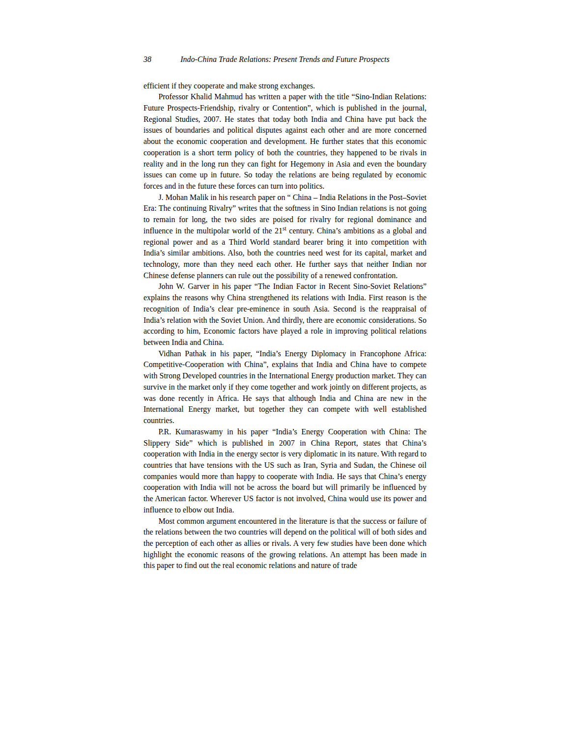38
Indo-China Trade Relations: Present Trends and Future Prospects
efficient if they cooperate and make strong exchanges.
Professor Khalid Mahmud has written a paper with the title “Sino-Indian Relations: Future Prospects-Friendship, rivalry or Contention”, which is published in the journal, Regional Studies, 2007. He states that today both India and China have put back the issues of boundaries and political disputes against each other and are more concerned about the economic cooperation and development. He further states that this economic cooperation is a short term policy of both the countries, they happened to be rivals in reality and in the long run they can fight for Hegemony in Asia and even the boundary issues can come up in future. So today the relations are being regulated by economic forces and in the future these forces can turn into politics.
J. Mohan Malik in his research paper on “ China – India Relations in the Post–Soviet Era: The continuing Rivalry” writes that the softness in Sino Indian relations is not going to remain for long, the two sides are poised for rivalry for regional dominance and influence in the multipolar world of the 21st century. China’s ambitions as a global and regional power and as a Third World standard bearer bring it into competition with India’s similar ambitions. Also, both the countries need west for its capital, market and technology, more than they need each other. He further says that neither Indian nor Chinese defense planners can rule out the possibility of a renewed confrontation.
John W. Garver in his paper “The Indian Factor in Recent Sino-Soviet Relations” explains the reasons why China strengthened its relations with India. First reason is the recognition of India’s clear pre-eminence in south Asia. Second is the reappraisal of India’s relation with the Soviet Union. And thirdly, there are economic considerations. So according to him, Economic factors have played a role in improving political relations between India and China.
Vidhan Pathak in his paper, “India’s Energy Diplomacy in Francophone Africa: Competitive-Cooperation with China”, explains that India and China have to compete with Strong Developed countries in the International Energy production market. They can survive in the market only if they come together and work jointly on different projects, as was done recently in Africa. He says that although India and China are new in the International Energy market, but together they can compete with well established countries.
P.R. Kumaraswamy in his paper “India’s Energy Cooperation with China: The Slippery Side” which is published in 2007 in China Report, states that China’s cooperation with India in the energy sector is very diplomatic in its nature. With regard to countries that have tensions with the US such as Iran, Syria and Sudan, the Chinese oil companies would more than happy to cooperate with India. He says that China’s energy cooperation with India will not be across the board but will primarily be influenced by the American factor. Wherever US factor is not involved, China would use its power and influence to elbow out India.
Most common argument encountered in the literature is that the success or failure of the relations between the two countries will depend on the political will of both sides and the perception of each other as allies or rivals. A very few studies have been done which highlight the economic reasons of the growing relations. An attempt has been made in this paper to find out the real economic relations and nature of trade